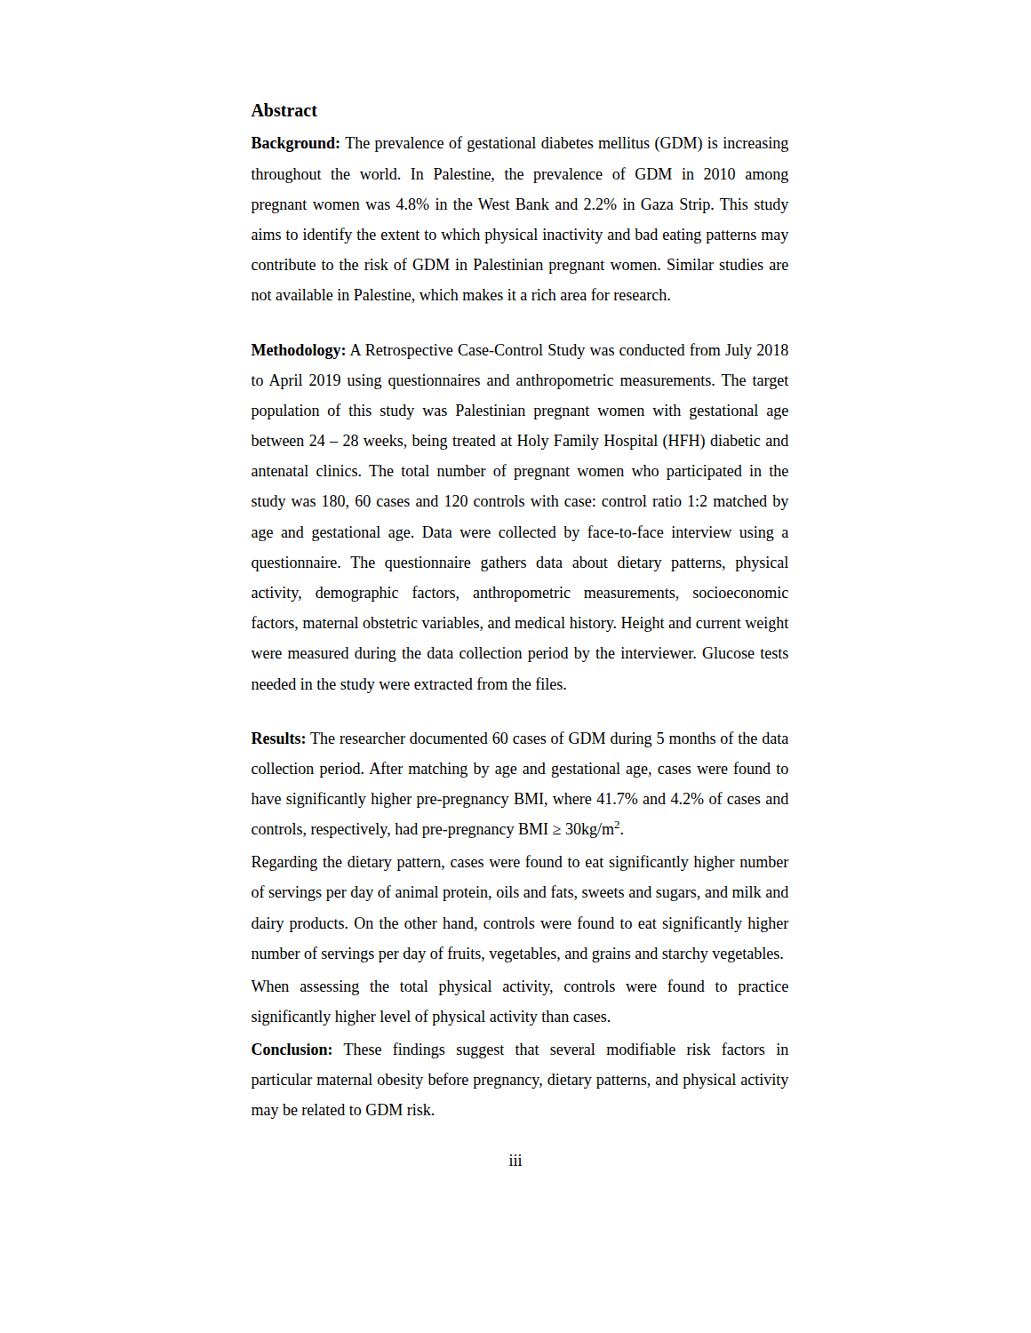Abstract
Background: The prevalence of gestational diabetes mellitus (GDM) is increasing throughout the world. In Palestine, the prevalence of GDM in 2010 among pregnant women was 4.8% in the West Bank and 2.2% in Gaza Strip. This study aims to identify the extent to which physical inactivity and bad eating patterns may contribute to the risk of GDM in Palestinian pregnant women. Similar studies are not available in Palestine, which makes it a rich area for research.
Methodology: A Retrospective Case-Control Study was conducted from July 2018 to April 2019 using questionnaires and anthropometric measurements. The target population of this study was Palestinian pregnant women with gestational age between 24 – 28 weeks, being treated at Holy Family Hospital (HFH) diabetic and antenatal clinics. The total number of pregnant women who participated in the study was 180, 60 cases and 120 controls with case: control ratio 1:2 matched by age and gestational age. Data were collected by face-to-face interview using a questionnaire. The questionnaire gathers data about dietary patterns, physical activity, demographic factors, anthropometric measurements, socioeconomic factors, maternal obstetric variables, and medical history. Height and current weight were measured during the data collection period by the interviewer. Glucose tests needed in the study were extracted from the files.
Results: The researcher documented 60 cases of GDM during 5 months of the data collection period. After matching by age and gestational age, cases were found to have significantly higher pre-pregnancy BMI, where 41.7% and 4.2% of cases and controls, respectively, had pre-pregnancy BMI ≥ 30kg/m2.
Regarding the dietary pattern, cases were found to eat significantly higher number of servings per day of animal protein, oils and fats, sweets and sugars, and milk and dairy products. On the other hand, controls were found to eat significantly higher number of servings per day of fruits, vegetables, and grains and starchy vegetables.
When assessing the total physical activity, controls were found to practice significantly higher level of physical activity than cases.
Conclusion: These findings suggest that several modifiable risk factors in particular maternal obesity before pregnancy, dietary patterns, and physical activity may be related to GDM risk.
iii